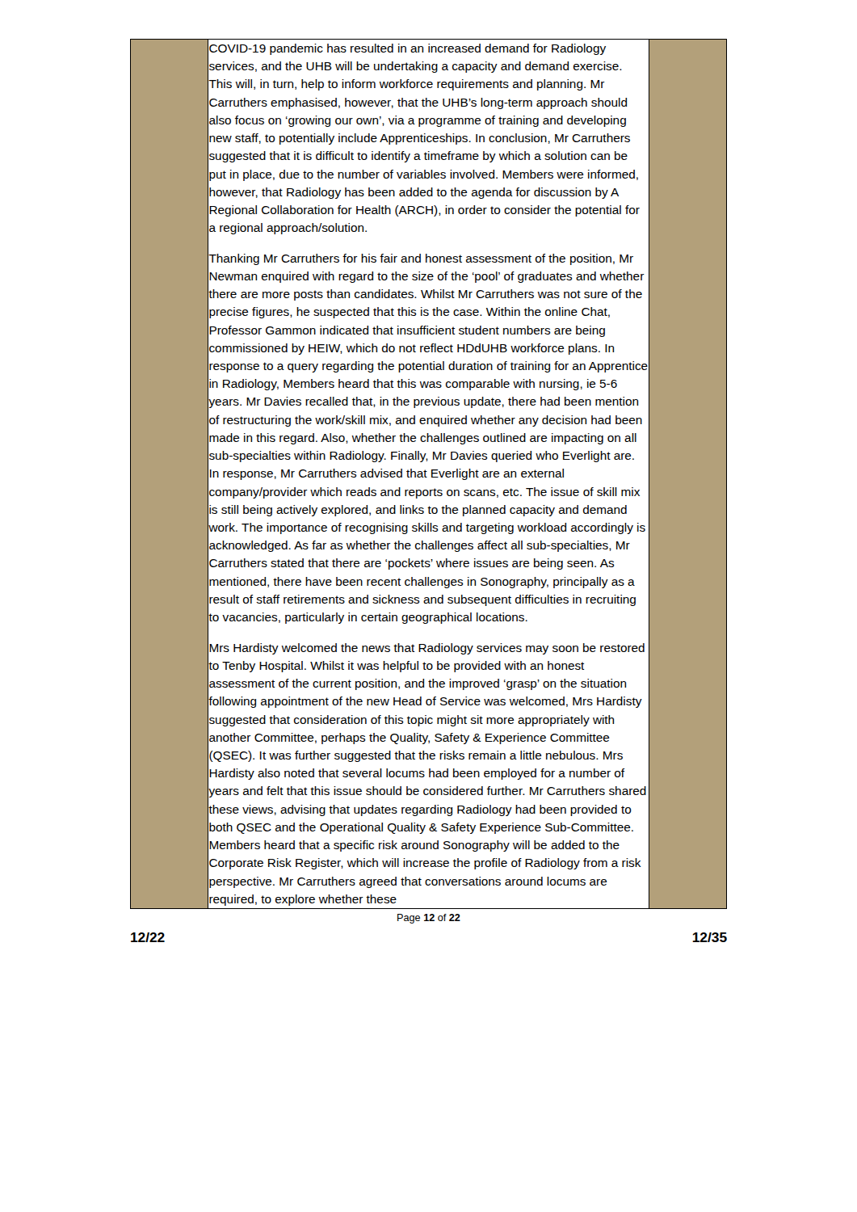| | COVID-19 pandemic has resulted in an increased demand for Radiology services, and the UHB will be undertaking a capacity and demand exercise. This will, in turn, help to inform workforce requirements and planning. Mr Carruthers emphasised, however, that the UHB’s long-term approach should also focus on ‘growing our own’, via a programme of training and developing new staff, to potentially include Apprenticeships. In conclusion, Mr Carruthers suggested that it is difficult to identify a timeframe by which a solution can be put in place, due to the number of variables involved. Members were informed, however, that Radiology has been added to the agenda for discussion by A Regional Collaboration for Health (ARCH), in order to consider the potential for a regional approach/solution. Thanking Mr Carruthers for his fair and honest assessment of the position, Mr Newman enquired with regard to the size of the ‘pool’ of graduates and whether there are more posts than candidates. Whilst Mr Carruthers was not sure of the precise figures, he suspected that this is the case. Within the online Chat, Professor Gammon indicated that insufficient student numbers are being commissioned by HEIW, which do not reflect HDdUHB workforce plans. In response to a query regarding the potential duration of training for an Apprentice in Radiology, Members heard that this was comparable with nursing, ie 5-6 years. Mr Davies recalled that, in the previous update, there had been mention of restructuring the work/skill mix, and enquired whether any decision had been made in this regard. Also, whether the challenges outlined are impacting on all sub-specialties within Radiology. Finally, Mr Davies queried who Everlight are. In response, Mr Carruthers advised that Everlight are an external company/provider which reads and reports on scans, etc. The issue of skill mix is still being actively explored, and links to the planned capacity and demand work. The importance of recognising skills and targeting workload accordingly is acknowledged. As far as whether the challenges affect all sub-specialties, Mr Carruthers stated that there are ‘pockets’ where issues are being seen. As mentioned, there have been recent challenges in Sonography, principally as a result of staff retirements and sickness and subsequent difficulties in recruiting to vacancies, particularly in certain geographical locations. Mrs Hardisty welcomed the news that Radiology services may soon be restored to Tenby Hospital. Whilst it was helpful to be provided with an honest assessment of the current position, and the improved ‘grasp’ on the situation following appointment of the new Head of Service was welcomed, Mrs Hardisty suggested that consideration of this topic might sit more appropriately with another Committee, perhaps the Quality, Safety & Experience Committee (QSEC). It was further suggested that the risks remain a little nebulous. Mrs Hardisty also noted that several locums had been employed for a number of years and felt that this issue should be considered further. Mr Carruthers shared these views, advising that updates regarding Radiology had been provided to both QSEC and the Operational Quality & Safety Experience Sub-Committee. Members heard that a specific risk around Sonography will be added to the Corporate Risk Register, which will increase the profile of Radiology from a risk perspective. Mr Carruthers agreed that conversations around locums are required, to explore whether these | |
Page 12 of 22
12/22 12/35